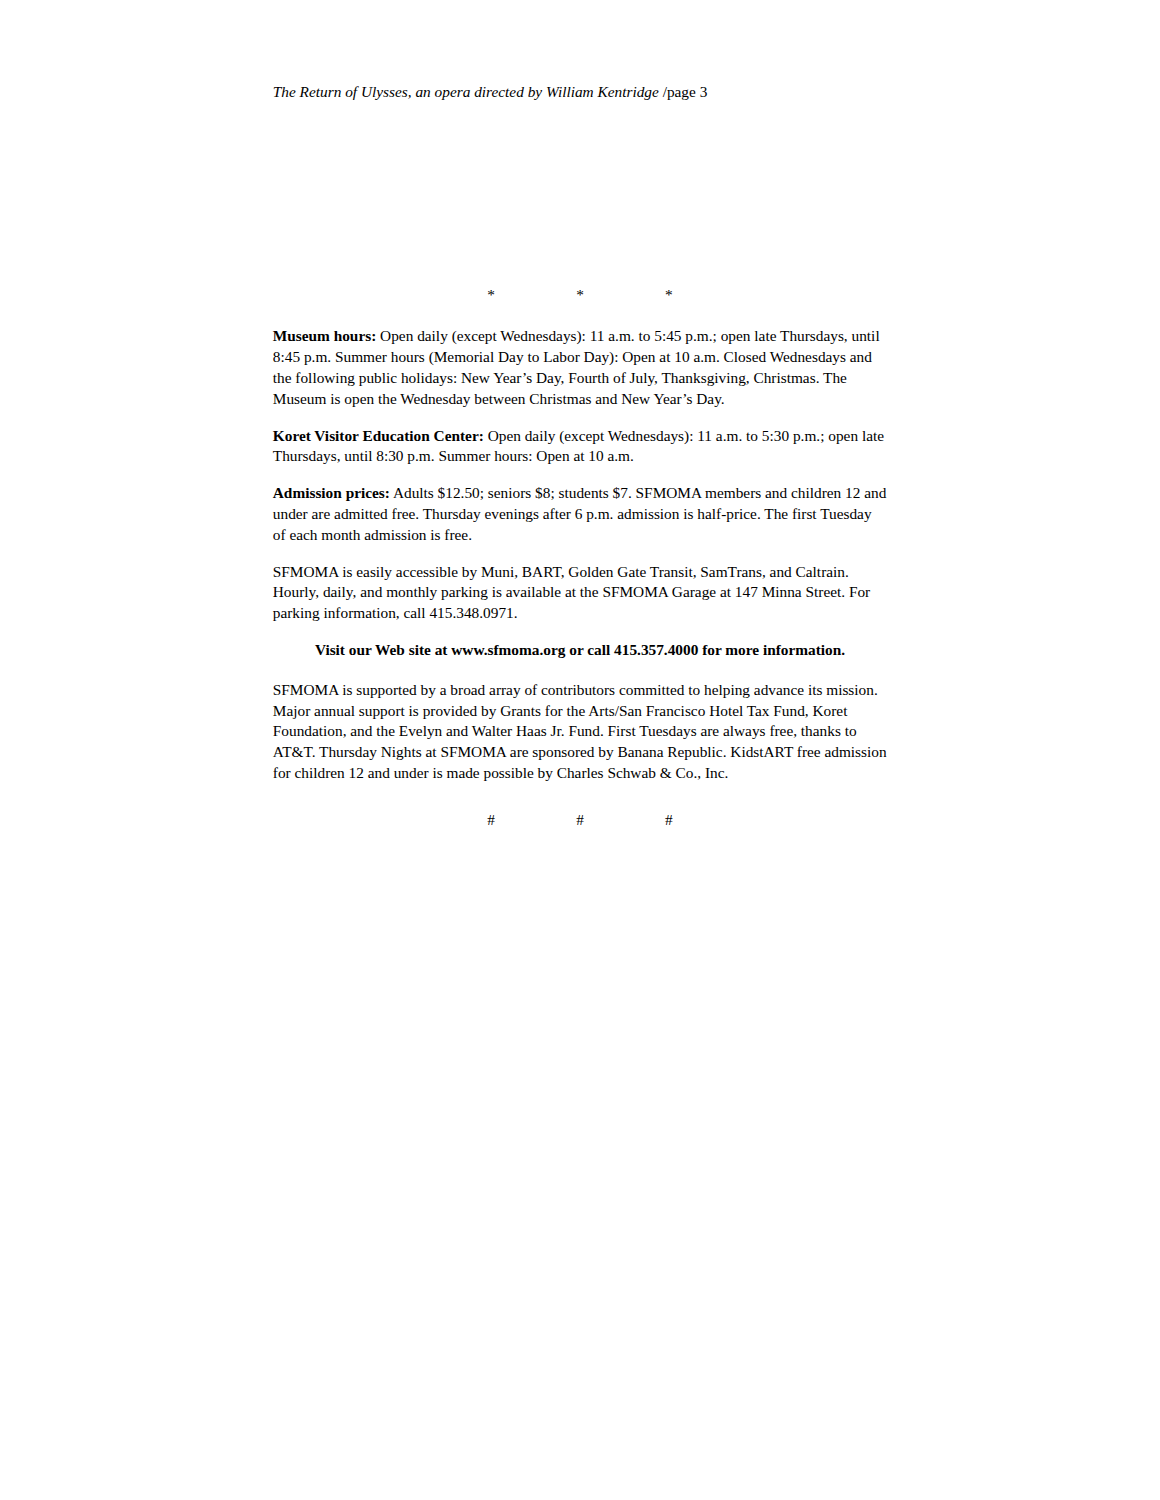The Return of Ulysses, an opera directed by William Kentridge /page 3
* * *
Museum hours: Open daily (except Wednesdays): 11 a.m. to 5:45 p.m.; open late Thursdays, until 8:45 p.m. Summer hours (Memorial Day to Labor Day): Open at 10 a.m. Closed Wednesdays and the following public holidays: New Year’s Day, Fourth of July, Thanksgiving, Christmas. The Museum is open the Wednesday between Christmas and New Year’s Day.
Koret Visitor Education Center: Open daily (except Wednesdays): 11 a.m. to 5:30 p.m.; open late Thursdays, until 8:30 p.m. Summer hours: Open at 10 a.m.
Admission prices: Adults $12.50; seniors $8; students $7. SFMOMA members and children 12 and under are admitted free. Thursday evenings after 6 p.m. admission is half-price. The first Tuesday of each month admission is free.
SFMOMA is easily accessible by Muni, BART, Golden Gate Transit, SamTrans, and Caltrain. Hourly, daily, and monthly parking is available at the SFMOMA Garage at 147 Minna Street. For parking information, call 415.348.0971.
Visit our Web site at www.sfmoma.org or call 415.357.4000 for more information.
SFMOMA is supported by a broad array of contributors committed to helping advance its mission. Major annual support is provided by Grants for the Arts/San Francisco Hotel Tax Fund, Koret Foundation, and the Evelyn and Walter Haas Jr. Fund. First Tuesdays are always free, thanks to AT&T. Thursday Nights at SFMOMA are sponsored by Banana Republic. KidstART free admission for children 12 and under is made possible by Charles Schwab & Co., Inc.
# # #